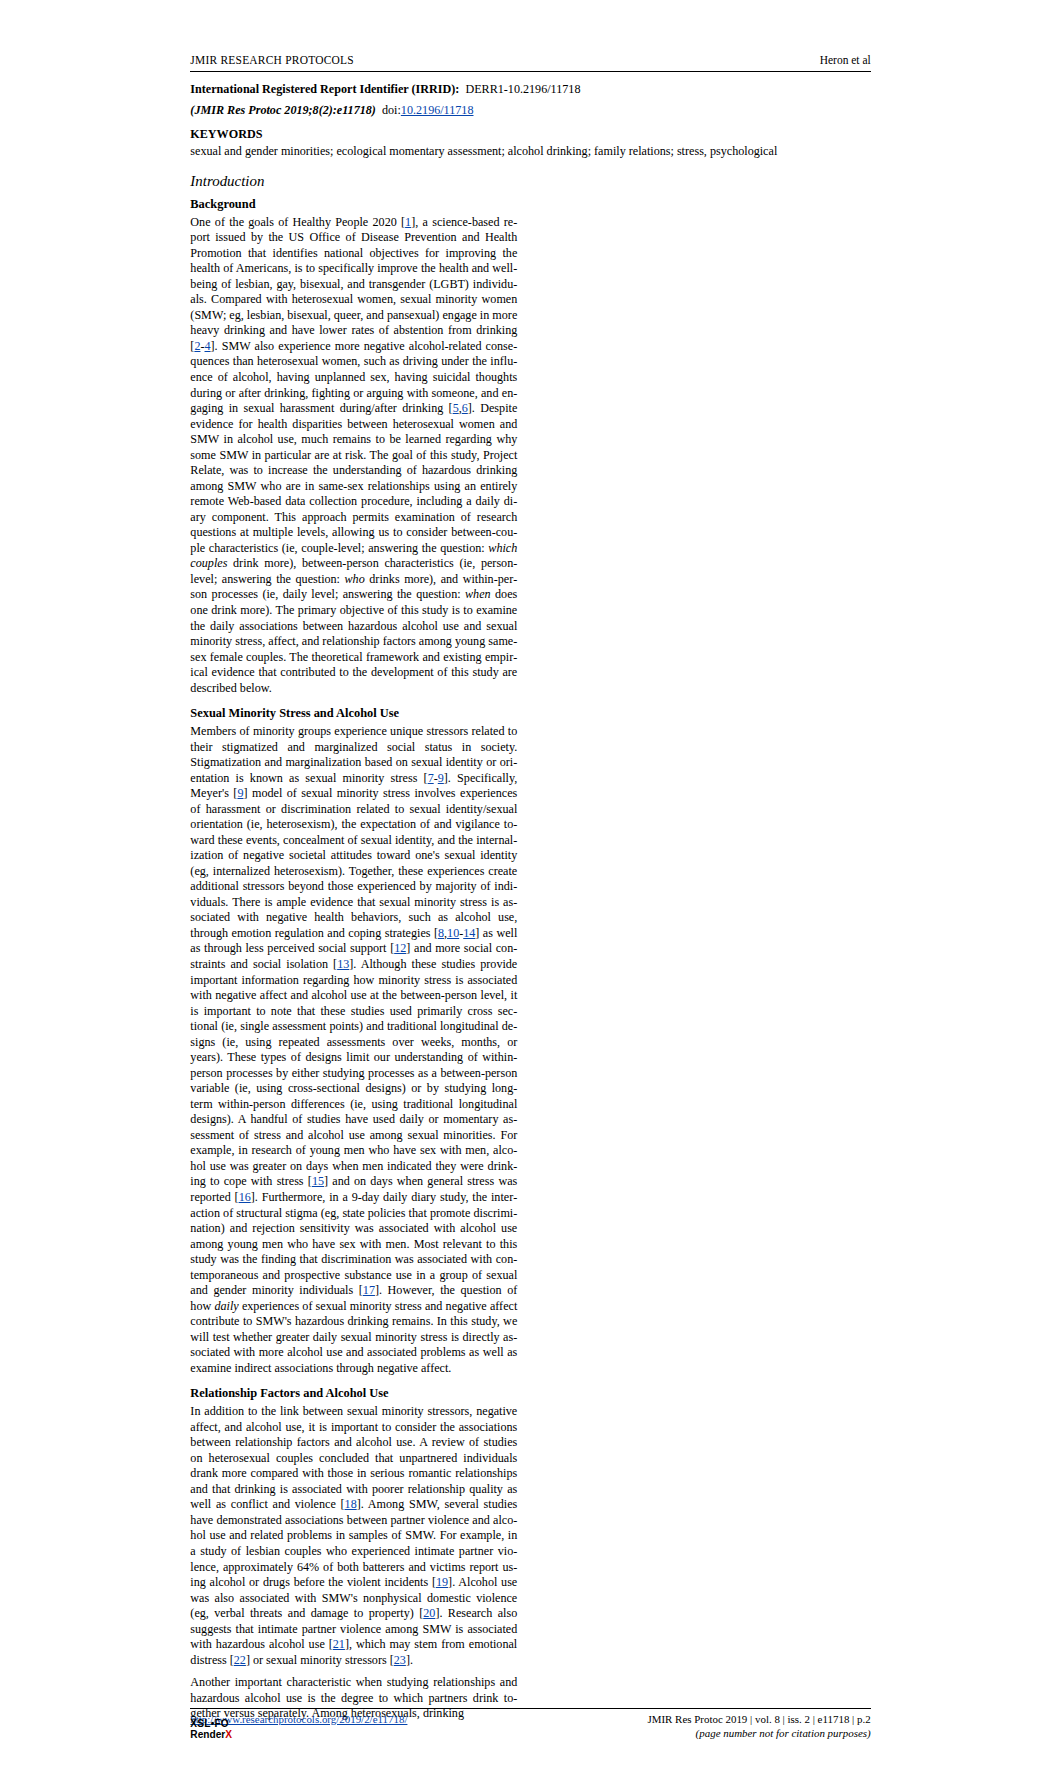JMIR RESEARCH PROTOCOLS
Heron et al
International Registered Report Identifier (IRRID): DERR1-10.2196/11718
(JMIR Res Protoc 2019;8(2):e11718) doi:10.2196/11718
KEYWORDS
sexual and gender minorities; ecological momentary assessment; alcohol drinking; family relations; stress, psychological
Introduction
Background
One of the goals of Healthy People 2020 [1], a science-based report issued by the US Office of Disease Prevention and Health Promotion that identifies national objectives for improving the health of Americans, is to specifically improve the health and well-being of lesbian, gay, bisexual, and transgender (LGBT) individuals. Compared with heterosexual women, sexual minority women (SMW; eg, lesbian, bisexual, queer, and pansexual) engage in more heavy drinking and have lower rates of abstention from drinking [2-4]. SMW also experience more negative alcohol-related consequences than heterosexual women, such as driving under the influence of alcohol, having unplanned sex, having suicidal thoughts during or after drinking, fighting or arguing with someone, and engaging in sexual harassment during/after drinking [5,6]. Despite evidence for health disparities between heterosexual women and SMW in alcohol use, much remains to be learned regarding why some SMW in particular are at risk. The goal of this study, Project Relate, was to increase the understanding of hazardous drinking among SMW who are in same-sex relationships using an entirely remote Web-based data collection procedure, including a daily diary component. This approach permits examination of research questions at multiple levels, allowing us to consider between-couple characteristics (ie, couple-level; answering the question: which couples drink more), between-person characteristics (ie, person-level; answering the question: who drinks more), and within-person processes (ie, daily level; answering the question: when does one drink more). The primary objective of this study is to examine the daily associations between hazardous alcohol use and sexual minority stress, affect, and relationship factors among young same-sex female couples. The theoretical framework and existing empirical evidence that contributed to the development of this study are described below.
Sexual Minority Stress and Alcohol Use
Members of minority groups experience unique stressors related to their stigmatized and marginalized social status in society. Stigmatization and marginalization based on sexual identity or orientation is known as sexual minority stress [7-9]. Specifically, Meyer's [9] model of sexual minority stress involves experiences of harassment or discrimination related to sexual identity/sexual orientation (ie, heterosexism), the expectation of and vigilance toward these events, concealment of sexual identity, and the internalization of negative societal attitudes toward one's sexual identity (eg, internalized heterosexism). Together, these experiences create additional stressors beyond those experienced by majority of individuals. There is ample evidence that sexual minority stress is associated with negative health behaviors, such as alcohol use, through emotion regulation and coping strategies [8,10-14] as well as through less perceived social support [12] and more social constraints and social isolation [13]. Although these studies provide important information regarding how minority stress is associated with negative affect and alcohol use at the between-person level, it is important to note that these studies used primarily cross sectional (ie, single assessment points) and traditional longitudinal designs (ie, using repeated assessments over weeks, months, or years). These types of designs limit our understanding of within-person processes by either studying processes as a between-person variable (ie, using cross-sectional designs) or by studying long-term within-person differences (ie, using traditional longitudinal designs). A handful of studies have used daily or momentary assessment of stress and alcohol use among sexual minorities. For example, in research of young men who have sex with men, alcohol use was greater on days when men indicated they were drinking to cope with stress [15] and on days when general stress was reported [16]. Furthermore, in a 9-day daily diary study, the interaction of structural stigma (eg, state policies that promote discrimination) and rejection sensitivity was associated with alcohol use among young men who have sex with men. Most relevant to this study was the finding that discrimination was associated with contemporaneous and prospective substance use in a group of sexual and gender minority individuals [17]. However, the question of how daily experiences of sexual minority stress and negative affect contribute to SMW's hazardous drinking remains. In this study, we will test whether greater daily sexual minority stress is directly associated with more alcohol use and associated problems as well as examine indirect associations through negative affect.
Relationship Factors and Alcohol Use
In addition to the link between sexual minority stressors, negative affect, and alcohol use, it is important to consider the associations between relationship factors and alcohol use. A review of studies on heterosexual couples concluded that unpartnered individuals drank more compared with those in serious romantic relationships and that drinking is associated with poorer relationship quality as well as conflict and violence [18]. Among SMW, several studies have demonstrated associations between partner violence and alcohol use and related problems in samples of SMW. For example, in a study of lesbian couples who experienced intimate partner violence, approximately 64% of both batterers and victims report using alcohol or drugs before the violent incidents [19]. Alcohol use was also associated with SMW's nonphysical domestic violence (eg, verbal threats and damage to property) [20]. Research also suggests that intimate partner violence among SMW is associated with hazardous alcohol use [21], which may stem from emotional distress [22] or sexual minority stressors [23].
Another important characteristic when studying relationships and hazardous alcohol use is the degree to which partners drink together versus separately. Among heterosexuals, drinking
http://www.researchprotocols.org/2019/2/e11718/
JMIR Res Protoc 2019 | vol. 8 | iss. 2 | e11718 | p.2
(page number not for citation purposes)
XSL•FO
Render X